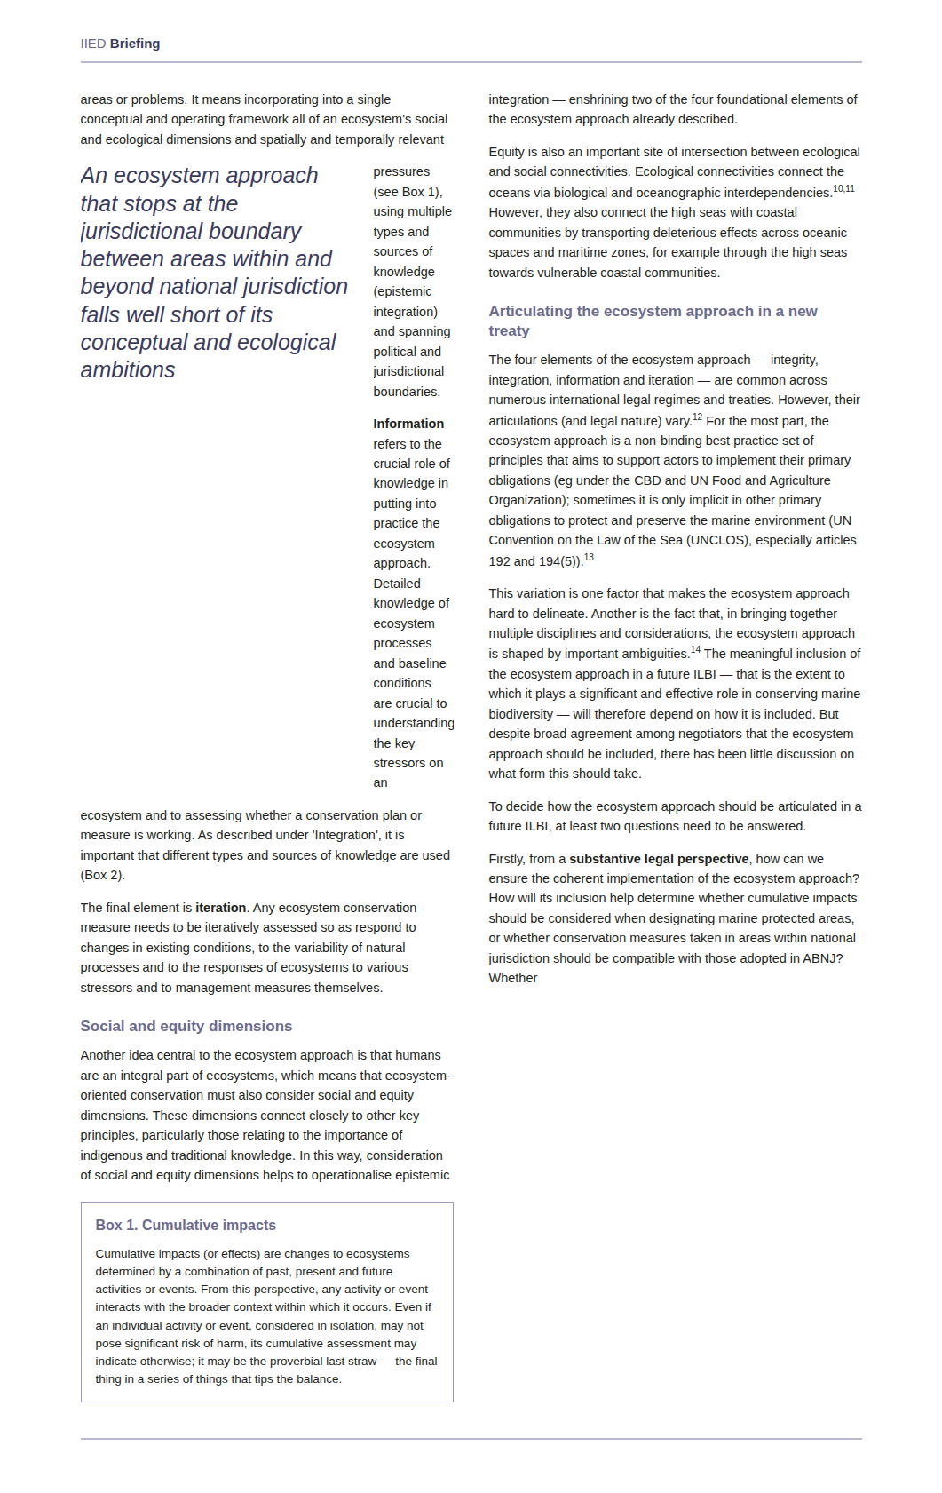IIED Briefing
areas or problems. It means incorporating into a single conceptual and operating framework all of an ecosystem's social and ecological dimensions and spatially and temporally relevant
An ecosystem approach that stops at the jurisdictional boundary between areas within and beyond national jurisdiction falls well short of its conceptual and ecological ambitions
pressures (see Box 1), using multiple types and sources of knowledge (epistemic integration) and spanning political and jurisdictional boundaries.
Information refers to the crucial role of knowledge in putting into practice the ecosystem approach. Detailed knowledge of ecosystem processes and baseline conditions are crucial to understanding the key stressors on an
ecosystem and to assessing whether a conservation plan or measure is working. As described under 'Integration', it is important that different types and sources of knowledge are used (Box 2).
The final element is iteration. Any ecosystem conservation measure needs to be iteratively assessed so as respond to changes in existing conditions, to the variability of natural processes and to the responses of ecosystems to various stressors and to management measures themselves.
Social and equity dimensions
Another idea central to the ecosystem approach is that humans are an integral part of ecosystems, which means that ecosystem-oriented conservation must also consider social and equity dimensions. These dimensions connect closely to other key principles, particularly those relating to the importance of indigenous and traditional knowledge. In this way, consideration of social and equity dimensions helps to operationalise epistemic
Box 1. Cumulative impacts
Cumulative impacts (or effects) are changes to ecosystems determined by a combination of past, present and future activities or events. From this perspective, any activity or event interacts with the broader context within which it occurs. Even if an individual activity or event, considered in isolation, may not pose significant risk of harm, its cumulative assessment may indicate otherwise; it may be the proverbial last straw — the final thing in a series of things that tips the balance.
integration — enshrining two of the four foundational elements of the ecosystem approach already described.
Equity is also an important site of intersection between ecological and social connectivities. Ecological connectivities connect the oceans via biological and oceanographic interdependencies.10,11 However, they also connect the high seas with coastal communities by transporting deleterious effects across oceanic spaces and maritime zones, for example through the high seas towards vulnerable coastal communities.
Articulating the ecosystem approach in a new treaty
The four elements of the ecosystem approach — integrity, integration, information and iteration — are common across numerous international legal regimes and treaties. However, their articulations (and legal nature) vary.12 For the most part, the ecosystem approach is a non-binding best practice set of principles that aims to support actors to implement their primary obligations (eg under the CBD and UN Food and Agriculture Organization); sometimes it is only implicit in other primary obligations to protect and preserve the marine environment (UN Convention on the Law of the Sea (UNCLOS), especially articles 192 and 194(5)).13
This variation is one factor that makes the ecosystem approach hard to delineate. Another is the fact that, in bringing together multiple disciplines and considerations, the ecosystem approach is shaped by important ambiguities.14 The meaningful inclusion of the ecosystem approach in a future ILBI — that is the extent to which it plays a significant and effective role in conserving marine biodiversity — will therefore depend on how it is included. But despite broad agreement among negotiators that the ecosystem approach should be included, there has been little discussion on what form this should take.
To decide how the ecosystem approach should be articulated in a future ILBI, at least two questions need to be answered.
Firstly, from a substantive legal perspective, how can we ensure the coherent implementation of the ecosystem approach? How will its inclusion help determine whether cumulative impacts should be considered when designating marine protected areas, or whether conservation measures taken in areas within national jurisdiction should be compatible with those adopted in ABNJ? Whether